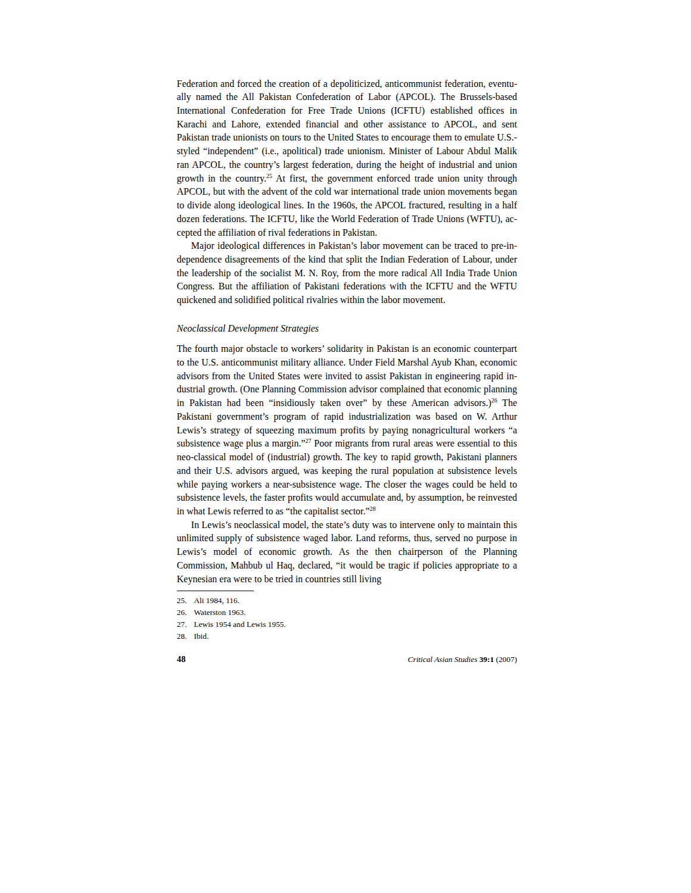Federation and forced the creation of a depoliticized, anticommunist federation, eventually named the All Pakistan Confederation of Labor (APCOL). The Brussels-based International Confederation for Free Trade Unions (ICFTU) established offices in Karachi and Lahore, extended financial and other assistance to APCOL, and sent Pakistan trade unionists on tours to the United States to encourage them to emulate U.S.-styled “independent” (i.e., apolitical) trade unionism. Minister of Labour Abdul Malik ran APCOL, the country’s largest federation, during the height of industrial and union growth in the country.25 At first, the government enforced trade union unity through APCOL, but with the advent of the cold war international trade union movements began to divide along ideological lines. In the 1960s, the APCOL fractured, resulting in a half dozen federations. The ICFTU, like the World Federation of Trade Unions (WFTU), accepted the affiliation of rival federations in Pakistan.
Major ideological differences in Pakistan’s labor movement can be traced to pre-independence disagreements of the kind that split the Indian Federation of Labour, under the leadership of the socialist M. N. Roy, from the more radical All India Trade Union Congress. But the affiliation of Pakistani federations with the ICFTU and the WFTU quickened and solidified political rivalries within the labor movement.
Neoclassical Development Strategies
The fourth major obstacle to workers’ solidarity in Pakistan is an economic counterpart to the U.S. anticommunist military alliance. Under Field Marshal Ayub Khan, economic advisors from the United States were invited to assist Pakistan in engineering rapid industrial growth. (One Planning Commission advisor complained that economic planning in Pakistan had been “insidiously taken over” by these American advisors.)26 The Pakistani government’s program of rapid industrialization was based on W. Arthur Lewis’s strategy of squeezing maximum profits by paying nonagricultural workers “a subsistence wage plus a margin.”27 Poor migrants from rural areas were essential to this neo-classical model of (industrial) growth. The key to rapid growth, Pakistani planners and their U.S. advisors argued, was keeping the rural population at subsistence levels while paying workers a near-subsistence wage. The closer the wages could be held to subsistence levels, the faster profits would accumulate and, by assumption, be reinvested in what Lewis referred to as “the capitalist sector.”28
In Lewis’s neoclassical model, the state’s duty was to intervene only to maintain this unlimited supply of subsistence waged labor. Land reforms, thus, served no purpose in Lewis’s model of economic growth. As the then chairperson of the Planning Commission, Mahbub ul Haq, declared, “it would be tragic if policies appropriate to a Keynesian era were to be tried in countries still living
25. Ali 1984, 116.
26. Waterston 1963.
27. Lewis 1954 and Lewis 1955.
28. Ibid.
48 Critical Asian Studies 39:1 (2007)